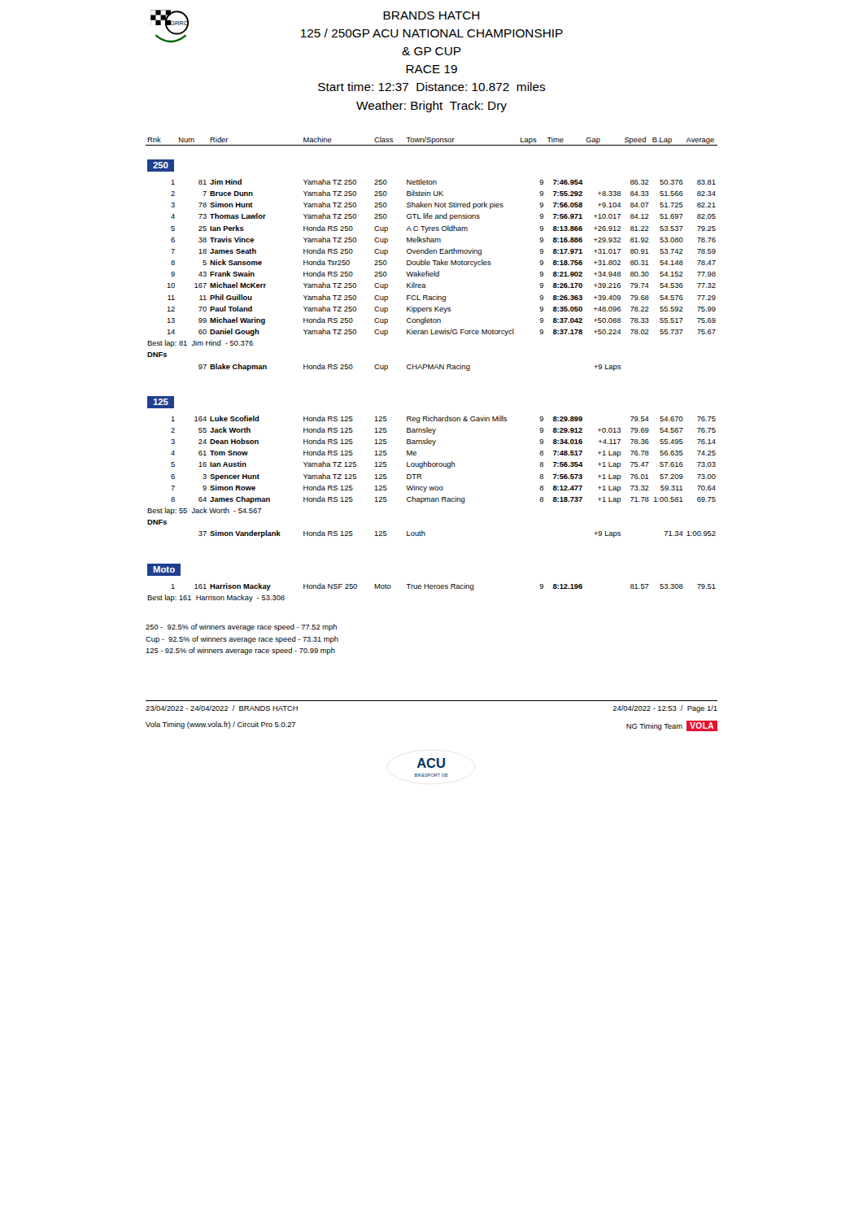BRANDS HATCH
125 / 250GP ACU NATIONAL CHAMPIONSHIP
& GP CUP
RACE 19
Start time: 12:37 Distance: 10.872 miles
Weather: Bright Track: Dry
| Rnk | Num | Rider | Machine | Class | Town/Sponsor | Laps | Time | Gap | Speed | B.Lap | Average |
| --- | --- | --- | --- | --- | --- | --- | --- | --- | --- | --- | --- |
| 250 |
| 1 | 81 | Jim Hind | Yamaha TZ 250 | 250 | Nettleton | 9 | 7:46.954 | | 86.32 | 50.376 | 83.81 |
| 2 | 7 | Bruce Dunn | Yamaha TZ 250 | 250 | Bilstein UK | 9 | 7:55.292 | +8.338 | 84.33 | 51.566 | 82.34 |
| 3 | 78 | Simon Hunt | Yamaha TZ 250 | 250 | Shaken Not Stirred pork pies | 9 | 7:56.058 | +9.104 | 84.07 | 51.725 | 82.21 |
| 4 | 73 | Thomas Lawlor | Yamaha TZ 250 | 250 | GTL life and pensions | 9 | 7:56.971 | +10.017 | 84.12 | 51.697 | 82.05 |
| 5 | 25 | Ian Perks | Honda RS 250 | Cup | A C Tyres Oldham | 9 | 8:13.866 | +26.912 | 81.22 | 53.537 | 79.25 |
| 6 | 38 | Travis Vince | Yamaha TZ 250 | Cup | Melksham | 9 | 8:16.886 | +29.932 | 81.92 | 53.080 | 78.76 |
| 7 | 18 | James Seath | Honda RS 250 | Cup | Ovenden Earthmoving | 9 | 8:17.971 | +31.017 | 80.91 | 53.742 | 78.59 |
| 8 | 5 | Nick Sansome | Honda Tsr250 | 250 | Double Take Motorcycles | 9 | 8:18.756 | +31.802 | 80.31 | 54.148 | 78.47 |
| 9 | 43 | Frank Swain | Honda RS 250 | 250 | Wakefield | 9 | 8:21.902 | +34.948 | 80.30 | 54.152 | 77.98 |
| 10 | 167 | Michael McKerr | Yamaha TZ 250 | Cup | Kilrea | 9 | 8:26.170 | +39.216 | 79.74 | 54.536 | 77.32 |
| 11 | 11 | Phil Guillou | Yamaha TZ 250 | Cup | FCL Racing | 9 | 8:26.363 | +39.409 | 79.68 | 54.576 | 77.29 |
| 12 | 70 | Paul Toland | Yamaha TZ 250 | Cup | Kippers Keys | 9 | 8:35.050 | +48.096 | 78.22 | 55.592 | 75.99 |
| 13 | 99 | Michael Waring | Honda RS 250 | Cup | Congleton | 9 | 8:37.042 | +50.088 | 78.33 | 55.517 | 75.69 |
| 14 | 60 | Daniel Gough | Yamaha TZ 250 | Cup | Kieran Lewis/G Force Motorcycl | 9 | 8:37.178 | +50.224 | 78.02 | 55.737 | 75.67 |
| Best lap: 81 Jim Hind - 50.376 |
| DNFs |
| | 97 | Blake Chapman | Honda RS 250 | Cup | CHAPMAN Racing | | | +9 Laps | | | |
| 125 |
| 1 | 164 | Luke Scofield | Honda RS 125 | 125 | Reg Richardson & Gavin Mills | 9 | 8:29.899 | | 79.54 | 54.670 | 76.75 |
| 2 | 55 | Jack Worth | Honda RS 125 | 125 | Barnsley | 9 | 8:29.912 | +0.013 | 79.69 | 54.567 | 76.75 |
| 3 | 24 | Dean Hobson | Honda RS 125 | 125 | Barnsley | 9 | 8:34.016 | +4.117 | 78.36 | 55.495 | 76.14 |
| 4 | 61 | Tom Snow | Honda RS 125 | 125 | Me | 8 | 7:48.517 | +1 Lap | 76.78 | 56.635 | 74.25 |
| 5 | 16 | Ian Austin | Yamaha TZ 125 | 125 | Loughborough | 8 | 7:56.354 | +1 Lap | 75.47 | 57.616 | 73.03 |
| 6 | 3 | Spencer Hunt | Yamaha TZ 125 | 125 | DTR | 8 | 7:56.573 | +1 Lap | 76.01 | 57.209 | 73.00 |
| 7 | 9 | Simon Rowe | Honda RS 125 | 125 | Wincy woo | 8 | 8:12.477 | +1 Lap | 73.32 | 59.311 | 70.64 |
| 8 | 64 | James Chapman | Honda RS 125 | 125 | Chapman Racing | 8 | 8:18.737 | +1 Lap | 71.78 | 1:00.581 | 69.75 |
| Best lap: 55 Jack Worth - 54.567 |
| DNFs |
| | 37 | Simon Vanderplank | Honda RS 125 | 125 | Louth | | | +9 Laps | | 71.34 | 1:00.952 |
| Moto |
| 1 | 161 | Harrison Mackay | Honda NSF 250 | Moto | True Heroes Racing | 9 | 8:12.196 | | 81.57 | 53.308 | 79.51 |
| Best lap: 161 Harrison Mackay - 53.308 |
250 - 92.5% of winners average race speed - 77.52 mph
Cup - 92.5% of winners average race speed - 73.31 mph
125 - 92.5% of winners average race speed - 70.99 mph
23/04/2022 - 24/04/2022 / BRANDS HATCH
24/04/2022 - 12:53 / Page 1/1
Vola Timing (www.vola.fr) / Circuit Pro 5.0.27 NG Timing Team VOLA